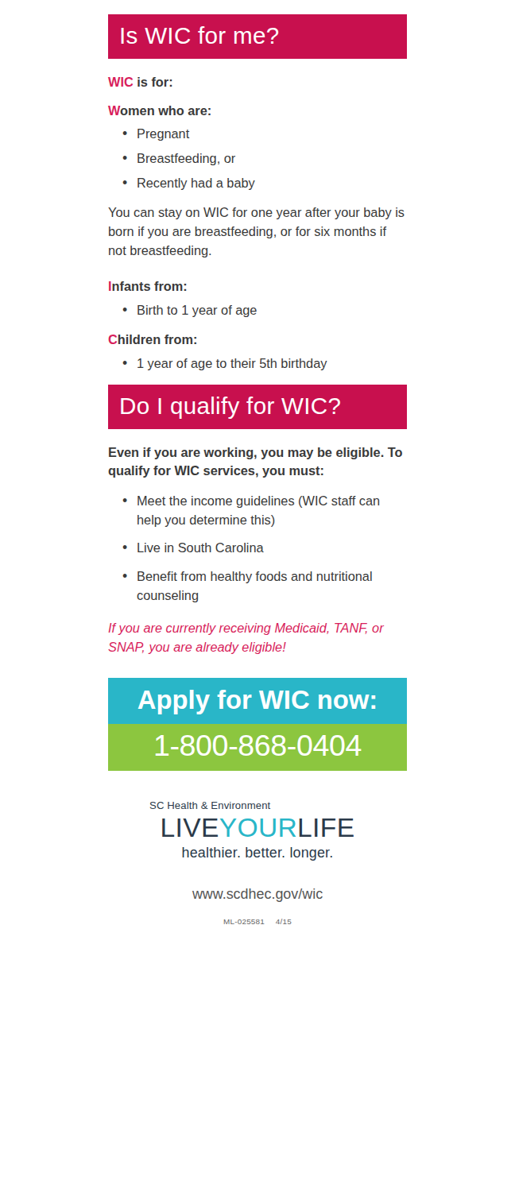Is WIC for me?
WIC is for:
Women who are:
Pregnant
Breastfeeding, or
Recently had a baby
You can stay on WIC for one year after your baby is born if you are breastfeeding, or for six months if not breastfeeding.
Infants from:
Birth to 1 year of age
Children from:
1 year of age to their 5th birthday
Do I qualify for WIC?
Even if you are working, you may be eligible. To qualify for WIC services, you must:
Meet the income guidelines (WIC staff can help you determine this)
Live in South Carolina
Benefit from healthy foods and nutritional counseling
If you are currently receiving Medicaid, TANF, or SNAP, you are already eligible!
Apply for WIC now:
1-800-868-0404
SC Health & Environment
LIVEYOURLIFE
healthier. better. longer.
www.scdhec.gov/wic
ML-025581 4/15